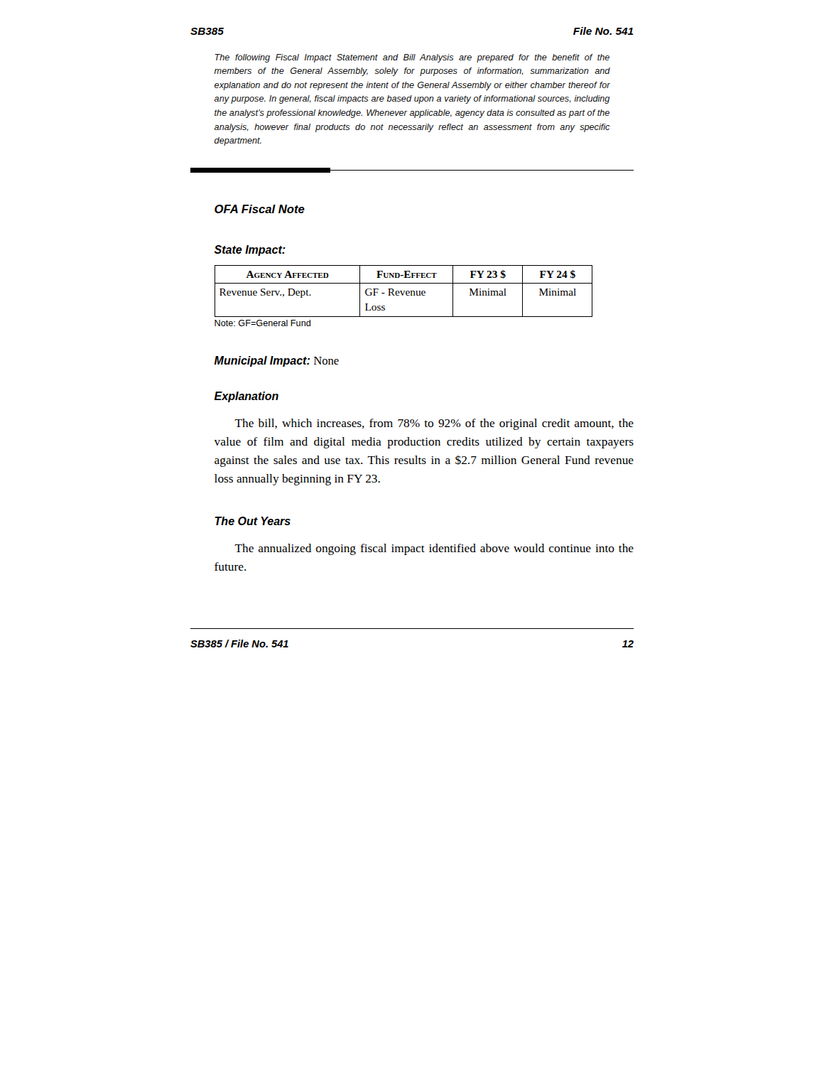SB385 File No. 541
The following Fiscal Impact Statement and Bill Analysis are prepared for the benefit of the members of the General Assembly, solely for purposes of information, summarization and explanation and do not represent the intent of the General Assembly or either chamber thereof for any purpose. In general, fiscal impacts are based upon a variety of informational sources, including the analyst’s professional knowledge. Whenever applicable, agency data is consulted as part of the analysis, however final products do not necessarily reflect an assessment from any specific department.
OFA Fiscal Note
State Impact:
| Agency Affected | Fund-Effect | FY 23 $ | FY 24 $ |
| --- | --- | --- | --- |
| Revenue Serv., Dept. | GF - Revenue Loss | Minimal | Minimal |
Note: GF=General Fund
Municipal Impact: None
Explanation
The bill, which increases, from 78% to 92% of the original credit amount, the value of film and digital media production credits utilized by certain taxpayers against the sales and use tax. This results in a $2.7 million General Fund revenue loss annually beginning in FY 23.
The Out Years
The annualized ongoing fiscal impact identified above would continue into the future.
SB385 / File No. 541 12